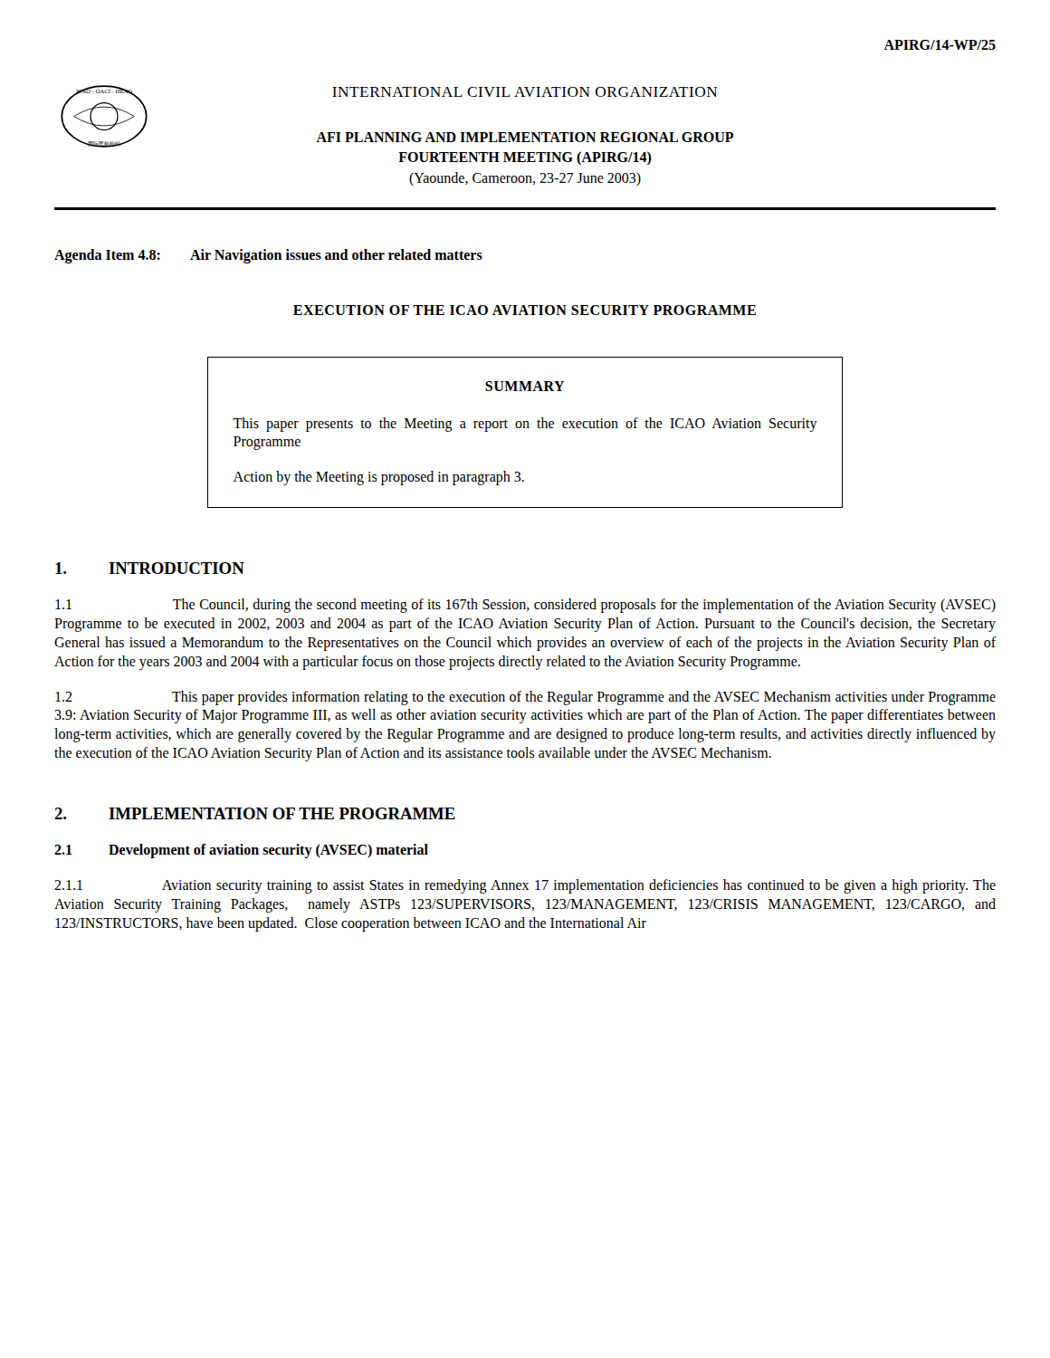APIRG/14-WP/25
INTERNATIONAL CIVIL AVIATION ORGANIZATION
AFI PLANNING AND IMPLEMENTATION REGIONAL GROUP
FOURTEENTH MEETING (APIRG/14)
(Yaounde, Cameroon, 23-27 June 2003)
Agenda Item 4.8: Air Navigation issues and other related matters
EXECUTION OF THE ICAO AVIATION SECURITY PROGRAMME
SUMMARY
This paper presents to the Meeting a report on the execution of the ICAO Aviation Security Programme
Action by the Meeting is proposed in paragraph 3.
1. INTRODUCTION
1.1 The Council, during the second meeting of its 167th Session, considered proposals for the implementation of the Aviation Security (AVSEC) Programme to be executed in 2002, 2003 and 2004 as part of the ICAO Aviation Security Plan of Action. Pursuant to the Council's decision, the Secretary General has issued a Memorandum to the Representatives on the Council which provides an overview of each of the projects in the Aviation Security Plan of Action for the years 2003 and 2004 with a particular focus on those projects directly related to the Aviation Security Programme.
1.2 This paper provides information relating to the execution of the Regular Programme and the AVSEC Mechanism activities under Programme 3.9: Aviation Security of Major Programme III, as well as other aviation security activities which are part of the Plan of Action. The paper differentiates between long-term activities, which are generally covered by the Regular Programme and are designed to produce long-term results, and activities directly influenced by the execution of the ICAO Aviation Security Plan of Action and its assistance tools available under the AVSEC Mechanism.
2. IMPLEMENTATION OF THE PROGRAMME
2.1 Development of aviation security (AVSEC) material
2.1.1 Aviation security training to assist States in remedying Annex 17 implementation deficiencies has continued to be given a high priority. The Aviation Security Training Packages, namely ASTPs 123/SUPERVISORS, 123/MANAGEMENT, 123/CRISIS MANAGEMENT, 123/CARGO, and 123/INSTRUCTORS, have been updated. Close cooperation between ICAO and the International Air